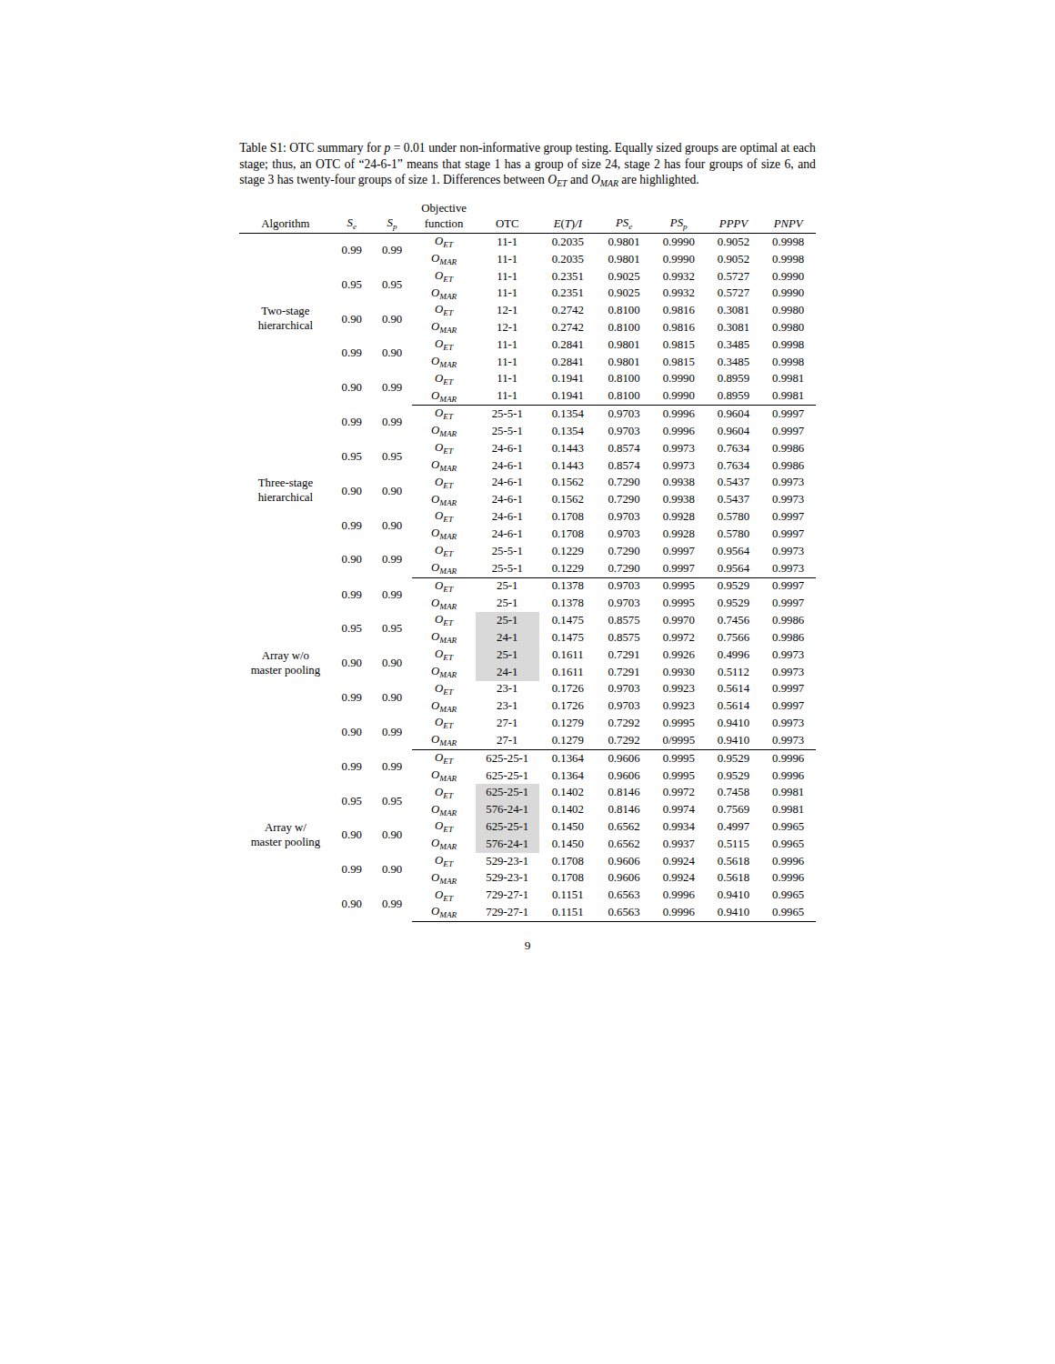Table S1: OTC summary for p = 0.01 under non-informative group testing. Equally sized groups are optimal at each stage; thus, an OTC of “24-6-1” means that stage 1 has a group of size 24, stage 2 has four groups of size 6, and stage 3 has twenty-four groups of size 1. Differences between OET and OMAR are highlighted.
| | | | Objective | | | | | | |
| Algorithm | S e | S p | function | OTC | E ( T ) /I | PS e | PS p | PPPV | PNPV |
| Two-stage hierarchical | 0.99 | 0.99 | O ET | 11-1 | 0.2035 | 0.9801 | 0.9990 | 0.9052 | 0.9998 |
| O MAR | 11-1 | 0.2035 | 0.9801 | 0.9990 | 0.9052 | 0.9998 |
| 0.95 | 0.95 | O ET | 11-1 | 0.2351 | 0.9025 | 0.9932 | 0.5727 | 0.9990 |
| O MAR | 11-1 | 0.2351 | 0.9025 | 0.9932 | 0.5727 | 0.9990 |
| 0.90 | 0.90 | O ET | 12-1 | 0.2742 | 0.8100 | 0.9816 | 0.3081 | 0.9980 |
| O MAR | 12-1 | 0.2742 | 0.8100 | 0.9816 | 0.3081 | 0.9980 |
| 0.99 | 0.90 | O ET | 11-1 | 0.2841 | 0.9801 | 0.9815 | 0.3485 | 0.9998 |
| O MAR | 11-1 | 0.2841 | 0.9801 | 0.9815 | 0.3485 | 0.9998 |
| 0.90 | 0.99 | O ET | 11-1 | 0.1941 | 0.8100 | 0.9990 | 0.8959 | 0.9981 |
| O MAR | 11-1 | 0.1941 | 0.8100 | 0.9990 | 0.8959 | 0.9981 |
| Three-stage hierarchical | 0.99 | 0.99 | O ET | 25-5-1 | 0.1354 | 0.9703 | 0.9996 | 0.9604 | 0.9997 |
| O MAR | 25-5-1 | 0.1354 | 0.9703 | 0.9996 | 0.9604 | 0.9997 |
| 0.95 | 0.95 | O ET | 24-6-1 | 0.1443 | 0.8574 | 0.9973 | 0.7634 | 0.9986 |
| O MAR | 24-6-1 | 0.1443 | 0.8574 | 0.9973 | 0.7634 | 0.9986 |
| 0.90 | 0.90 | O ET | 24-6-1 | 0.1562 | 0.7290 | 0.9938 | 0.5437 | 0.9973 |
| O MAR | 24-6-1 | 0.1562 | 0.7290 | 0.9938 | 0.5437 | 0.9973 |
| 0.99 | 0.90 | O ET | 24-6-1 | 0.1708 | 0.9703 | 0.9928 | 0.5780 | 0.9997 |
| O MAR | 24-6-1 | 0.1708 | 0.9703 | 0.9928 | 0.5780 | 0.9997 |
| 0.90 | 0.99 | O ET | 25-5-1 | 0.1229 | 0.7290 | 0.9997 | 0.9564 | 0.9973 |
| O MAR | 25-5-1 | 0.1229 | 0.7290 | 0.9997 | 0.9564 | 0.9973 |
| Array w/o master pooling | 0.99 | 0.99 | O ET | 25-1 | 0.1378 | 0.9703 | 0.9995 | 0.9529 | 0.9997 |
| O MAR | 25-1 | 0.1378 | 0.9703 | 0.9995 | 0.9529 | 0.9997 |
| 0.95 | 0.95 | O ET | 25-1 | 0.1475 | 0.8575 | 0.9970 | 0.7456 | 0.9986 |
| O MAR | 24-1 | 0.1475 | 0.8575 | 0.9972 | 0.7566 | 0.9986 |
| 0.90 | 0.90 | O ET | 25-1 | 0.1611 | 0.7291 | 0.9926 | 0.4996 | 0.9973 |
| O MAR | 24-1 | 0.1611 | 0.7291 | 0.9930 | 0.5112 | 0.9973 |
| 0.99 | 0.90 | O ET | 23-1 | 0.1726 | 0.9703 | 0.9923 | 0.5614 | 0.9997 |
| O MAR | 23-1 | 0.1726 | 0.9703 | 0.9923 | 0.5614 | 0.9997 |
| 0.90 | 0.99 | O ET | 27-1 | 0.1279 | 0.7292 | 0.9995 | 0.9410 | 0.9973 |
| O MAR | 27-1 | 0.1279 | 0.7292 | 0/9995 | 0.9410 | 0.9973 |
| Array w/ master pooling | 0.99 | 0.99 | O ET | 625-25-1 | 0.1364 | 0.9606 | 0.9995 | 0.9529 | 0.9996 |
| O MAR | 625-25-1 | 0.1364 | 0.9606 | 0.9995 | 0.9529 | 0.9996 |
| 0.95 | 0.95 | O ET | 625-25-1 | 0.1402 | 0.8146 | 0.9972 | 0.7458 | 0.9981 |
| O MAR | 576-24-1 | 0.1402 | 0.8146 | 0.9974 | 0.7569 | 0.9981 |
| 0.90 | 0.90 | O ET | 625-25-1 | 0.1450 | 0.6562 | 0.9934 | 0.4997 | 0.9965 |
| O MAR | 576-24-1 | 0.1450 | 0.6562 | 0.9937 | 0.5115 | 0.9965 |
| 0.99 | 0.90 | O ET | 529-23-1 | 0.1708 | 0.9606 | 0.9924 | 0.5618 | 0.9996 |
| O MAR | 529-23-1 | 0.1708 | 0.9606 | 0.9924 | 0.5618 | 0.9996 |
| 0.90 | 0.99 | O ET | 729-27-1 | 0.1151 | 0.6563 | 0.9996 | 0.9410 | 0.9965 |
| O MAR | 729-27-1 | 0.1151 | 0.6563 | 0.9996 | 0.9410 | 0.9965 |
9